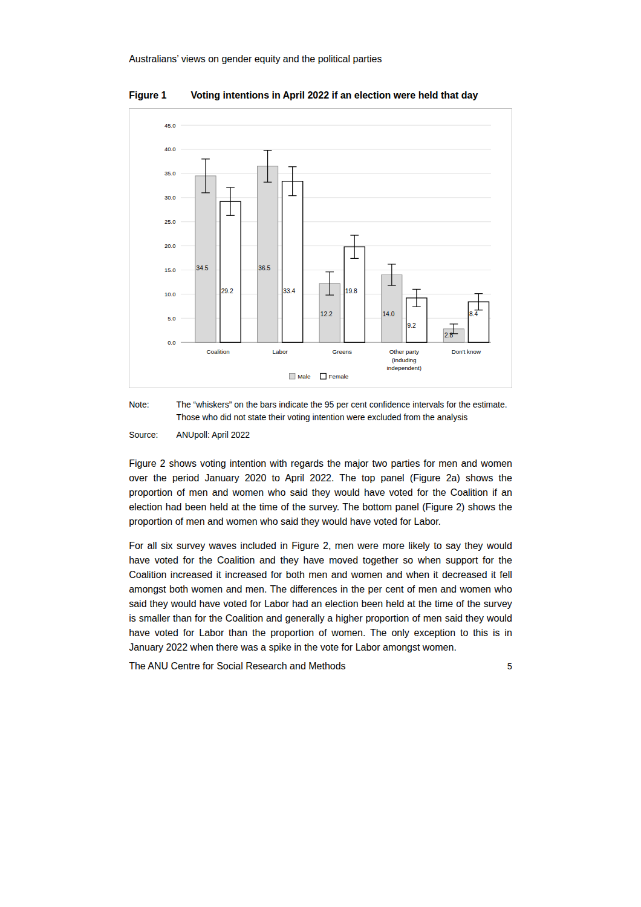Australians’ views on gender equity and the political parties
Figure 1 Voting intentions in April 2022 if an election were held that day
45.0 40.0 35.0 30.0 25.0 20.0 15.0 10.0 5.0 0.0 34.5 29.2 36.5 33.4 12.2 19.8 14.0 9.2 2.8 8.4 Coalition Labor Greens Other party (induding independent) Don't know Male Female
| Note: | The “whiskers” on the bars indicate the 95 per cent confidence intervals for the estimate. Those who did not state their voting intention were excluded from the analysis |
| Source: | ANUpoll: April 2022 |
Figure 2 shows voting intention with regards the major two parties for men and women over the period January 2020 to April 2022. The top panel (Figure 2a) shows the proportion of men and women who said they would have voted for the Coalition if an election had been held at the time of the survey. The bottom panel (Figure 2) shows the proportion of men and women who said they would have voted for Labor.
For all six survey waves included in Figure 2, men were more likely to say they would have voted for the Coalition and they have moved together so when support for the Coalition increased it increased for both men and women and when it decreased it fell amongst both women and men. The differences in the per cent of men and women who said they would have voted for Labor had an election been held at the time of the survey is smaller than for the Coalition and generally a higher proportion of men said they would have voted for Labor than the proportion of women. The only exception to this is in January 2022 when there was a spike in the vote for Labor amongst women.
The ANU Centre for Social Research and Methods 5